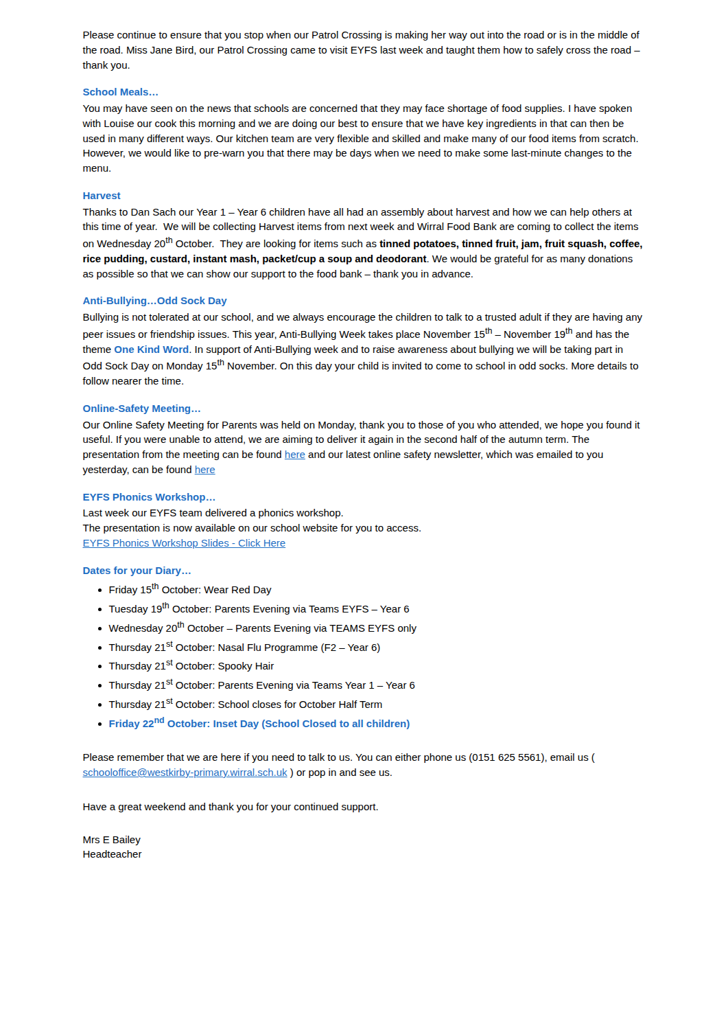Please continue to ensure that you stop when our Patrol Crossing is making her way out into the road or is in the middle of the road. Miss Jane Bird, our Patrol Crossing came to visit EYFS last week and taught them how to safely cross the road – thank you.
School Meals…
You may have seen on the news that schools are concerned that they may face shortage of food supplies. I have spoken with Louise our cook this morning and we are doing our best to ensure that we have key ingredients in that can then be used in many different ways. Our kitchen team are very flexible and skilled and make many of our food items from scratch. However, we would like to pre-warn you that there may be days when we need to make some last-minute changes to the menu.
Harvest
Thanks to Dan Sach our Year 1 – Year 6 children have all had an assembly about harvest and how we can help others at this time of year. We will be collecting Harvest items from next week and Wirral Food Bank are coming to collect the items on Wednesday 20th October. They are looking for items such as tinned potatoes, tinned fruit, jam, fruit squash, coffee, rice pudding, custard, instant mash, packet/cup a soup and deodorant. We would be grateful for as many donations as possible so that we can show our support to the food bank – thank you in advance.
Anti-Bullying…Odd Sock Day
Bullying is not tolerated at our school, and we always encourage the children to talk to a trusted adult if they are having any peer issues or friendship issues. This year, Anti-Bullying Week takes place November 15th – November 19th and has the theme One Kind Word. In support of Anti-Bullying week and to raise awareness about bullying we will be taking part in Odd Sock Day on Monday 15th November. On this day your child is invited to come to school in odd socks. More details to follow nearer the time.
Online-Safety Meeting…
Our Online Safety Meeting for Parents was held on Monday, thank you to those of you who attended, we hope you found it useful. If you were unable to attend, we are aiming to deliver it again in the second half of the autumn term. The presentation from the meeting can be found here and our latest online safety newsletter, which was emailed to you yesterday, can be found here
EYFS Phonics Workshop…
Last week our EYFS team delivered a phonics workshop.
The presentation is now available on our school website for you to access.
EYFS Phonics Workshop Slides - Click Here
Dates for your Diary…
Friday 15th October: Wear Red Day
Tuesday 19th October: Parents Evening via Teams EYFS – Year 6
Wednesday 20th October – Parents Evening via TEAMS EYFS only
Thursday 21st October: Nasal Flu Programme (F2 – Year 6)
Thursday 21st October: Spooky Hair
Thursday 21st October: Parents Evening via Teams Year 1 – Year 6
Thursday 21st October: School closes for October Half Term
Friday 22nd October: Inset Day (School Closed to all children)
Please remember that we are here if you need to talk to us. You can either phone us (0151 625 5561), email us ( schooloffice@westkirby-primary.wirral.sch.uk ) or pop in and see us.
Have a great weekend and thank you for your continued support.
Mrs E Bailey
Headteacher